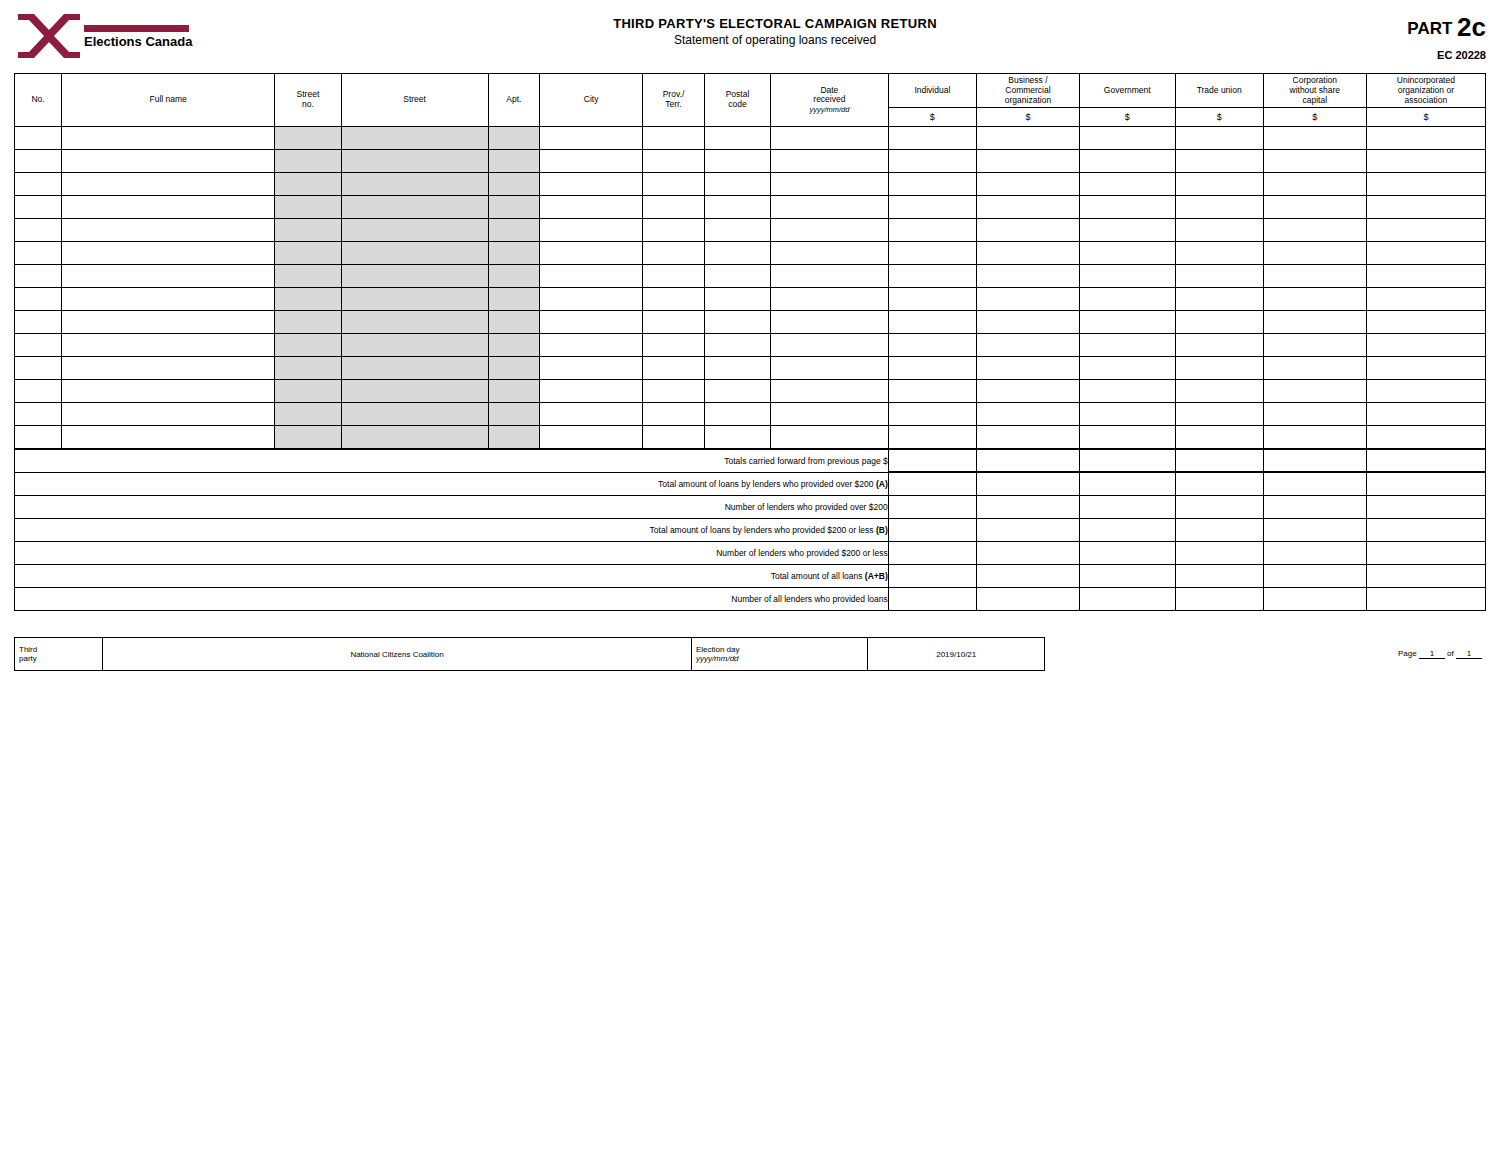Elections Canada
THIRD PARTY'S ELECTORAL CAMPAIGN RETURN
Statement of operating loans received
PART 2c
EC 20228
| No. | Full name | Street no. | Street | Apt. | City | Prov./ Terr. | Postal code | Date received yyyy/mm/dd | Individual | Business / Commercial organization | Government | Trade union | Corporation without share capital | Unincorporated organization or association |
| --- | --- | --- | --- | --- | --- | --- | --- | --- | --- | --- | --- | --- | --- | --- |
| $ | $ | $ | $ | $ | $ |
| Totals carried forward from previous page $ | | | | | | |
| Total amount of loans by lenders who provided over $200 (A) | | | | | | |
| Number of lenders who provided over $200 | | | | | | |
| Total amount of loans by lenders who provided $200 or less (B) | | | | | | |
| Number of lenders who provided $200 or less | | | | | | |
| Total amount of all loans (A+B) | | | | | | |
| Number of all lenders who provided loans | | | | | | |
| Third party | National Citizens Coalition | Election day yyyy/mm/dd | 2019/10/21 | Page 1 of 1 |